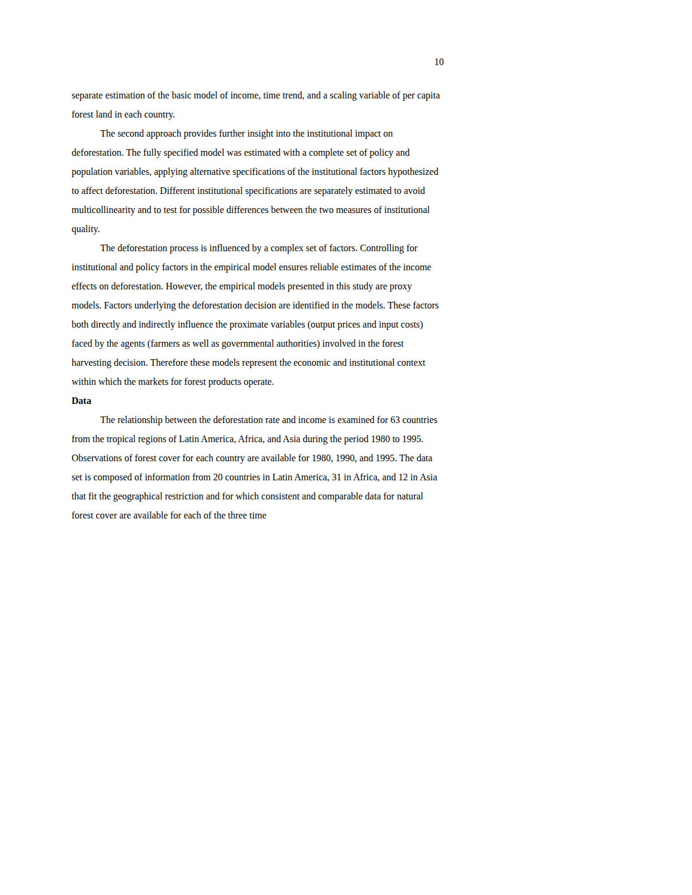10
separate estimation of the basic model of income, time trend, and a scaling variable of per capita forest land in each country.
The second approach provides further insight into the institutional impact on deforestation. The fully specified model was estimated with a complete set of policy and population variables, applying alternative specifications of the institutional factors hypothesized to affect deforestation. Different institutional specifications are separately estimated to avoid multicollinearity and to test for possible differences between the two measures of institutional quality.
The deforestation process is influenced by a complex set of factors. Controlling for institutional and policy factors in the empirical model ensures reliable estimates of the income effects on deforestation. However, the empirical models presented in this study are proxy models. Factors underlying the deforestation decision are identified in the models. These factors both directly and indirectly influence the proximate variables (output prices and input costs) faced by the agents (farmers as well as governmental authorities) involved in the forest harvesting decision. Therefore these models represent the economic and institutional context within which the markets for forest products operate.
Data
The relationship between the deforestation rate and income is examined for 63 countries from the tropical regions of Latin America, Africa, and Asia during the period 1980 to 1995. Observations of forest cover for each country are available for 1980, 1990, and 1995. The data set is composed of information from 20 countries in Latin America, 31 in Africa, and 12 in Asia that fit the geographical restriction and for which consistent and comparable data for natural forest cover are available for each of the three time